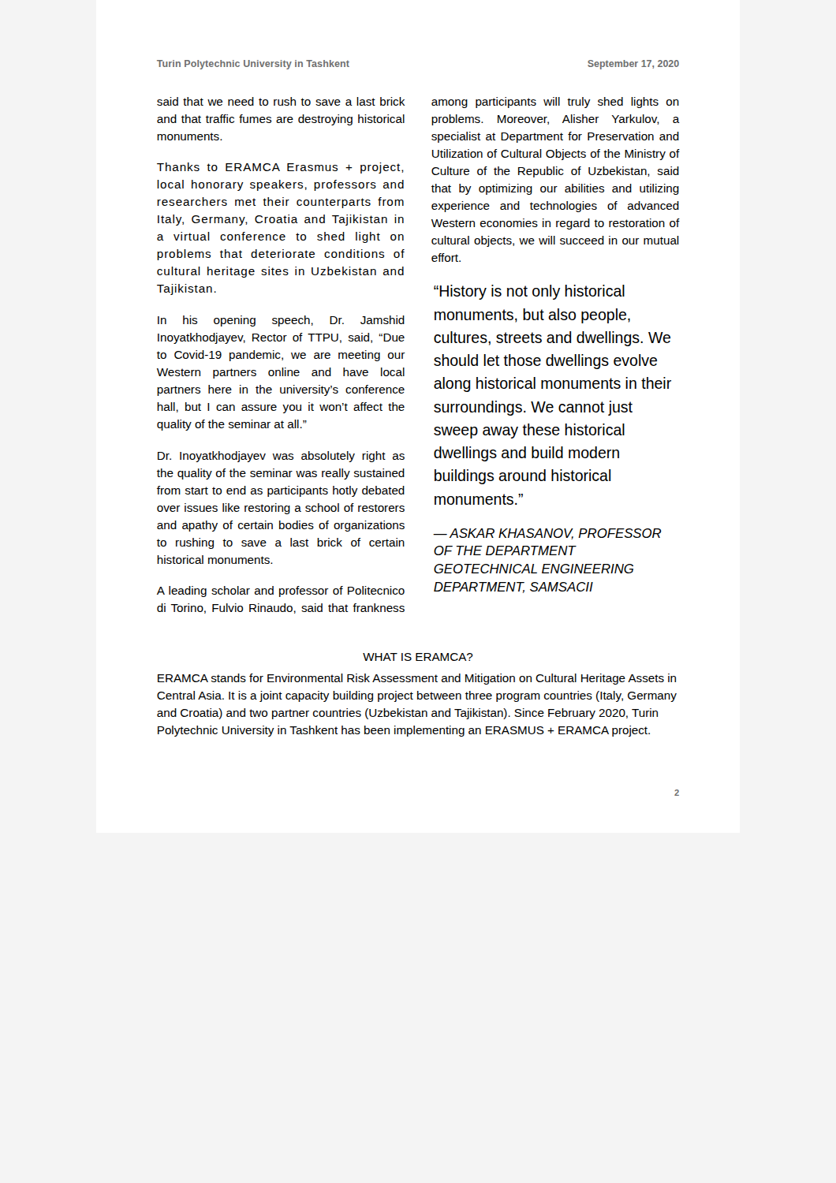Turin Polytechnic University in Tashkent
September 17, 2020
said that we need to rush to save a last brick and that traffic fumes are destroying historical monuments.
Thanks to ERAMCA Erasmus + project, local honorary speakers, professors and researchers met their counterparts from Italy, Germany, Croatia and Tajikistan in a virtual conference to shed light on problems that deteriorate conditions of cultural heritage sites in Uzbekistan and Tajikistan.
In his opening speech, Dr. Jamshid Inoyatkhodjayev, Rector of TTPU, said, “Due to Covid-19 pandemic, we are meeting our Western partners online and have local partners here in the university’s conference hall, but I can assure you it won’t affect the quality of the seminar at all.”
Dr. Inoyatkhodjayev was absolutely right as the quality of the seminar was really sustained from start to end as participants hotly debated over issues like restoring a school of restorers and apathy of certain bodies of organizations to rushing to save a last brick of certain historical monuments.
A leading scholar and professor of Politecnico di Torino, Fulvio Rinaudo, said that frankness among participants will truly shed lights on problems. Moreover, Alisher Yarkulov, a specialist at Department for Preservation and Utilization of Cultural Objects of the Ministry of Culture of the Republic of Uzbekistan, said that by optimizing our abilities and utilizing experience and technologies of advanced Western economies in regard to restoration of cultural objects, we will succeed in our mutual effort.
“History is not only historical monuments, but also people, cultures, streets and dwellings. We should let those dwellings evolve along historical monuments in their surroundings. We cannot just sweep away these historical dwellings and build modern buildings around historical monuments.”
— Askar Khasanov, Professor of the Department Geotechnical Engineering Department, SamSACII
WHAT IS ERAMCA?
ERAMCA stands for Environmental Risk Assessment and Mitigation on Cultural Heritage Assets in Central Asia. It is a joint capacity building project between three program countries (Italy, Germany and Croatia) and two partner countries (Uzbekistan and Tajikistan). Since February 2020, Turin Polytechnic University in Tashkent has been implementing an ERASMUS + ERAMCA project.
2